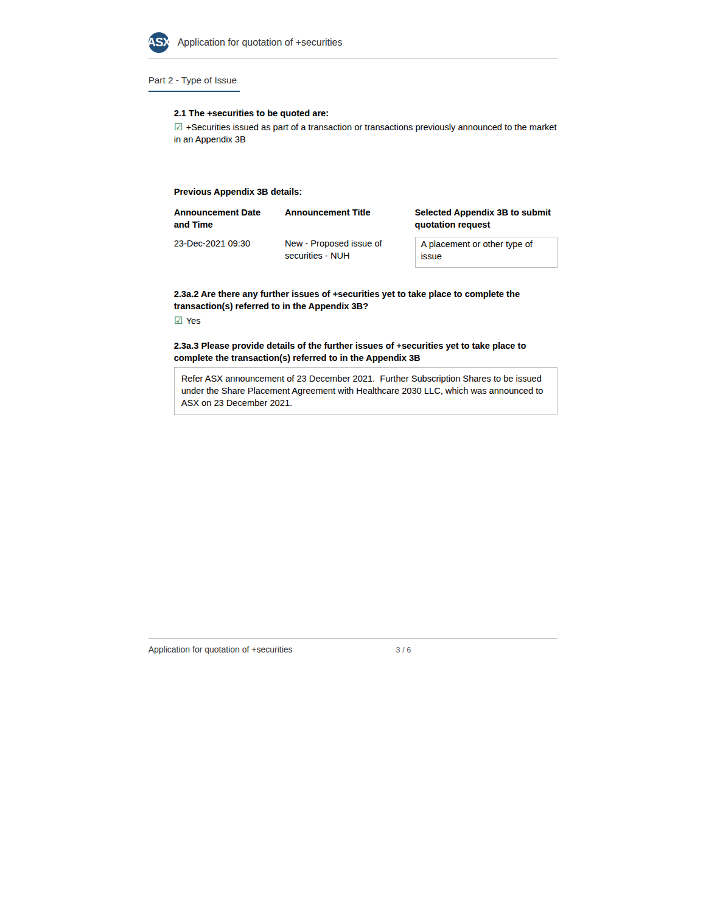ASX
Application for quotation of +securities
Part 2 - Type of Issue
2.1 The +securities to be quoted are:
+Securities issued as part of a transaction or transactions previously announced to the market in an Appendix 3B
Previous Appendix 3B details:
Announcement Date and Time
Announcement Title
Selected Appendix 3B to submit quotation request
23-Dec-2021 09:30
New - Proposed issue of securities - NUH
A placement or other type of issue
2.3a.2 Are there any further issues of +securities yet to take place to complete the transaction(s) referred to in the Appendix 3B?
Yes
2.3a.3 Please provide details of the further issues of +securities yet to take place to complete the transaction(s) referred to in the Appendix 3B
Refer ASX announcement of 23 December 2021. Further Subscription Shares to be issued under the Share Placement Agreement with Healthcare 2030 LLC, which was announced to ASX on 23 December 2021.
Application for quotation of +securities
3 / 6